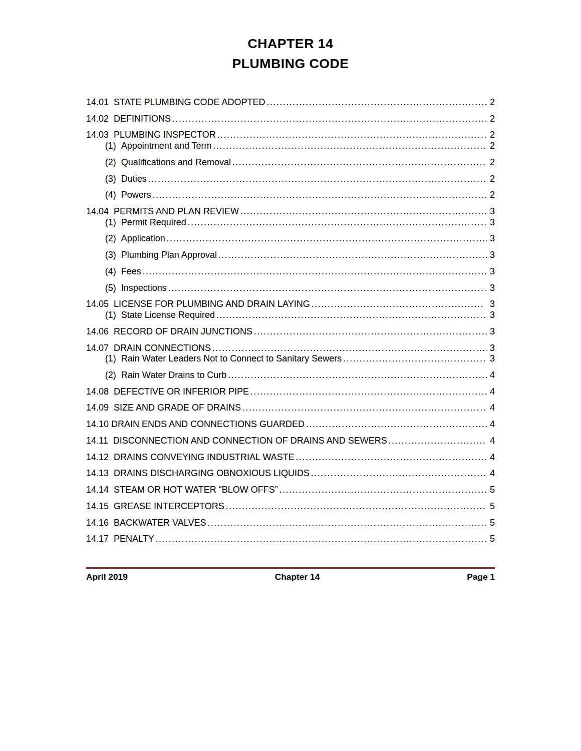CHAPTER 14
PLUMBING CODE
14.01 STATE PLUMBING CODE ADOPTED .................................................................................................. 2
14.02 DEFINITIONS .............................................................................................................. 2
14.03 PLUMBING INSPECTOR ......................................................................................... 2
(1) Appointment and Term .............................................................................................. 2
(2) Qualifications and Removal ..................................................................................... 2
(3) Duties ......................................................................................................................... 2
(4) Powers ....................................................................................................................... 2
14.04 PERMITS AND PLAN REVIEW ............................................................................... 3
(1) Permit Required ....................................................................................................... 3
(2) Application .............................................................................................................. 3
(3) Plumbing Plan Approval ......................................................................................... 3
(4) Fees ............................................................................................................................. 3
(5) Inspections .............................................................................................................. 3
14.05 LICENSE FOR PLUMBING AND DRAIN LAYING ..................................................... 3
(1) State License Required ............................................................................................ 3
14.06 RECORD OF DRAIN JUNCTIONS ........................................................................... 3
14.07 DRAIN CONNECTIONS ......................................................................................... 3
(1) Rain Water Leaders Not to Connect to Sanitary Sewers ............................................ 3
(2) Rain Water Drains to Curb ....................................................................................... 4
14.08 DEFECTIVE OR INFERIOR PIPE ............................................................................ 4
14.09 SIZE AND GRADE OF DRAINS .............................................................................. 4
14.10 DRAIN ENDS AND CONNECTIONS GUARDED ........................................................................ 4
14.11 DISCONNECTION AND CONNECTION OF DRAINS AND SEWERS ....................................... 4
14.12 DRAINS CONVEYING INDUSTRIAL WASTE .......................................................................... 4
14.13 DRAINS DISCHARGING OBNOXIOUS LIQUIDS ..................................................................... 4
14.14 STEAM OR HOT WATER “BLOW OFFS” .................................................................. 5
14.15 GREASE INTERCEPTORS ..................................................................................... 5
14.16 BACKWATER VALVES .......................................................................................... 5
14.17 PENALTY ................................................................................................................. 5
April 2019 Chapter 14 Page 1